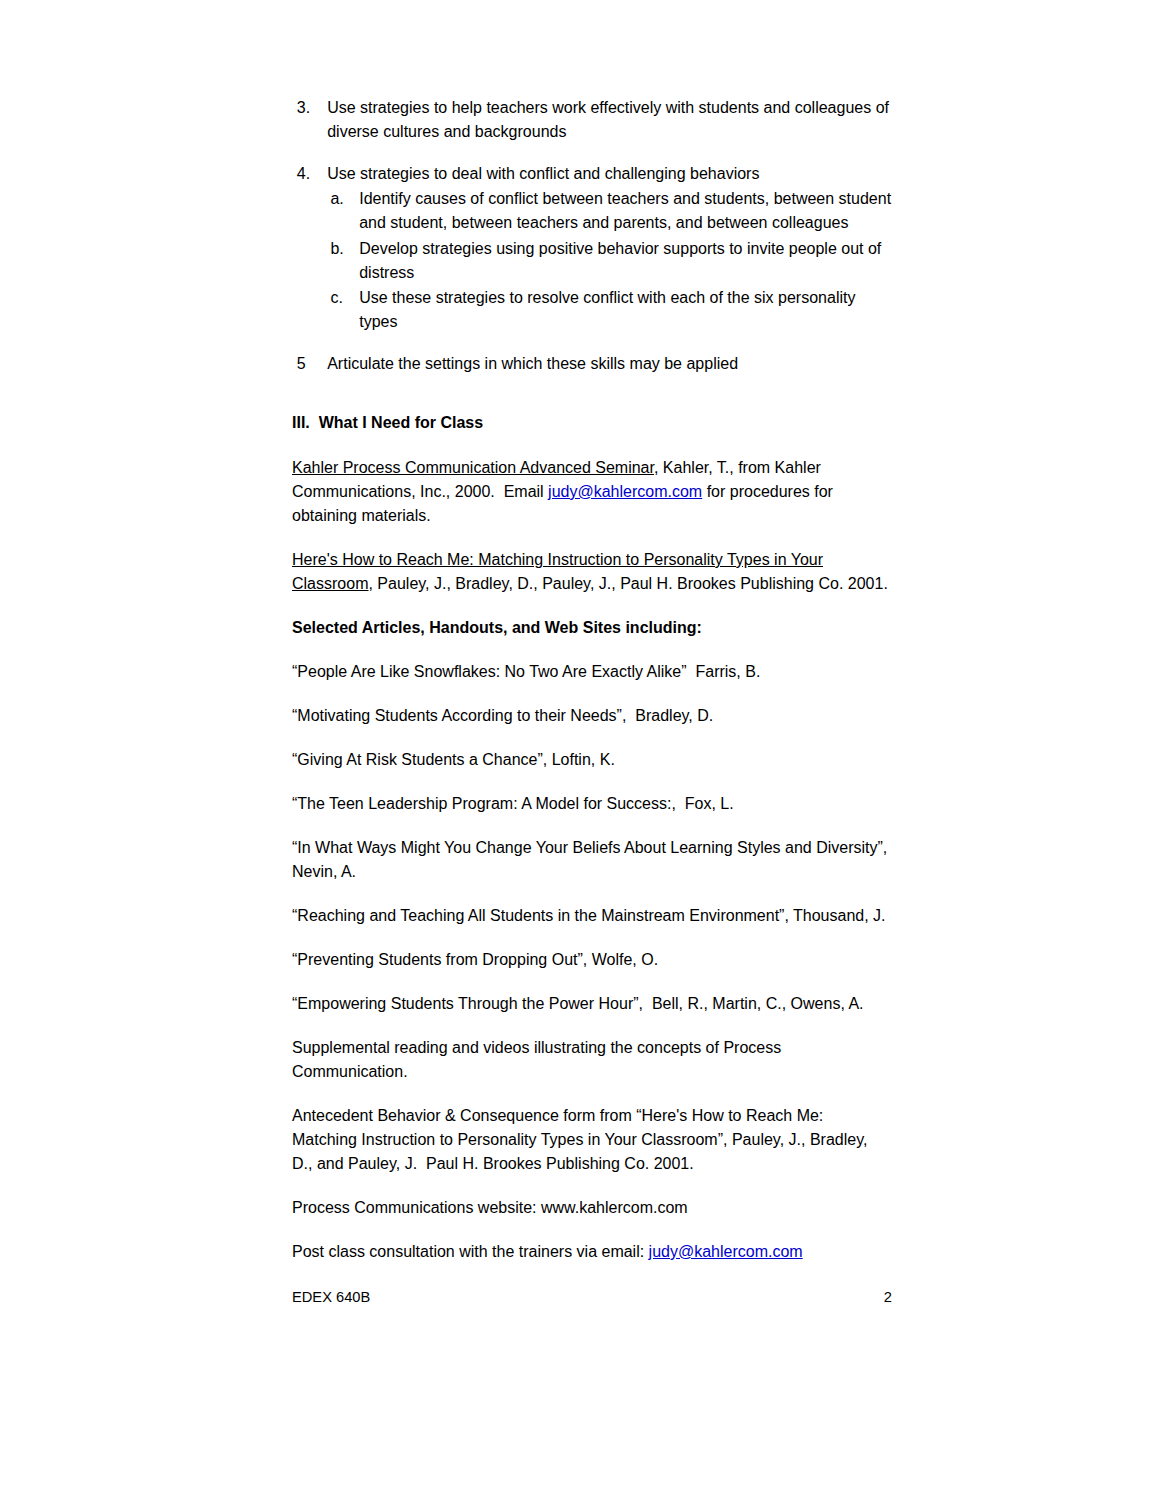3. Use strategies to help teachers work effectively with students and colleagues of diverse cultures and backgrounds
4. Use strategies to deal with conflict and challenging behaviors
a. Identify causes of conflict between teachers and students, between student and student, between teachers and parents, and between colleagues
b. Develop strategies using positive behavior supports to invite people out of distress
c. Use these strategies to resolve conflict with each of the six personality types
5 Articulate the settings in which these skills may be applied
III. What I Need for Class
Kahler Process Communication Advanced Seminar, Kahler, T., from Kahler Communications, Inc., 2000. Email judy@kahlercom.com for procedures for obtaining materials.
Here's How to Reach Me: Matching Instruction to Personality Types in Your Classroom, Pauley, J., Bradley, D., Pauley, J., Paul H. Brookes Publishing Co. 2001.
Selected Articles, Handouts, and Web Sites including:
“People Are Like Snowflakes: No Two Are Exactly Alike” Farris, B.
“Motivating Students According to their Needs”, Bradley, D.
“Giving At Risk Students a Chance”, Loftin, K.
“The Teen Leadership Program: A Model for Success:, Fox, L.
“In What Ways Might You Change Your Beliefs About Learning Styles and Diversity”, Nevin, A.
“Reaching and Teaching All Students in the Mainstream Environment”, Thousand, J.
“Preventing Students from Dropping Out”, Wolfe, O.
“Empowering Students Through the Power Hour”, Bell, R., Martin, C., Owens, A.
Supplemental reading and videos illustrating the concepts of Process Communication.
Antecedent Behavior & Consequence form from “Here's How to Reach Me: Matching Instruction to Personality Types in Your Classroom”, Pauley, J., Bradley, D., and Pauley, J. Paul H. Brookes Publishing Co. 2001.
Process Communications website: www.kahlercom.com
Post class consultation with the trainers via email: judy@kahlercom.com
EDEX 640B 2